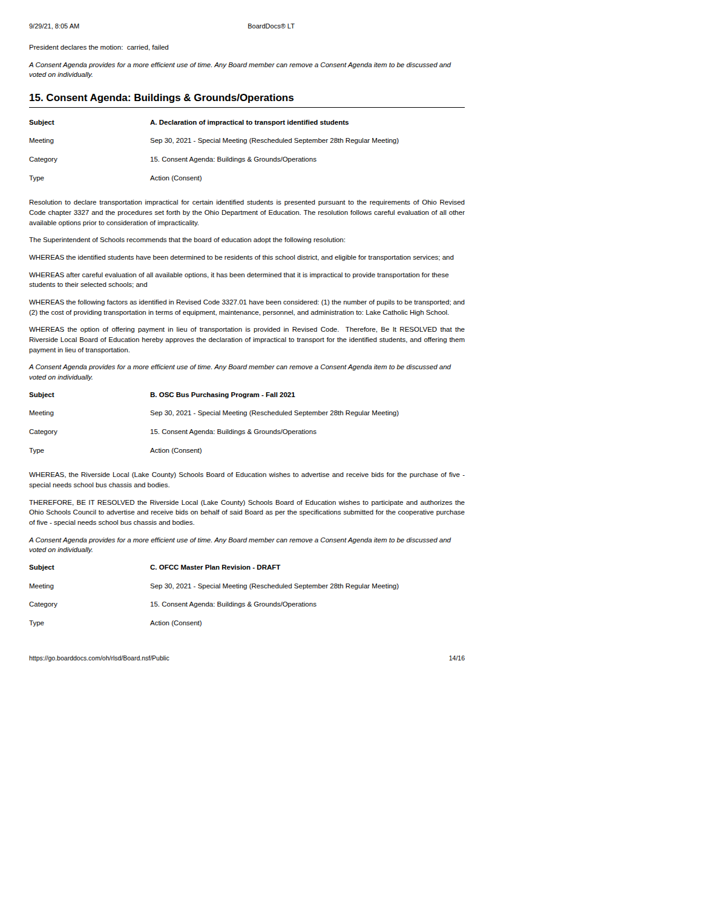9/29/21, 8:05 AM
BoardDocs® LT
President declares the motion: carried, failed
A Consent Agenda provides for a more efficient use of time. Any Board member can remove a Consent Agenda item to be discussed and voted on individually.
15. Consent Agenda: Buildings & Grounds/Operations
| Subject | A. Declaration of impractical to transport identified students |
| Meeting | Sep 30, 2021 - Special Meeting (Rescheduled September 28th Regular Meeting) |
| Category | 15. Consent Agenda: Buildings & Grounds/Operations |
| Type | Action (Consent) |
Resolution to declare transportation impractical for certain identified students is presented pursuant to the requirements of Ohio Revised Code chapter 3327 and the procedures set forth by the Ohio Department of Education. The resolution follows careful evaluation of all other available options prior to consideration of impracticality.
The Superintendent of Schools recommends that the board of education adopt the following resolution:
WHEREAS the identified students have been determined to be residents of this school district, and eligible for transportation services; and
WHEREAS after careful evaluation of all available options, it has been determined that it is impractical to provide transportation for these students to their selected schools; and
WHEREAS the following factors as identified in Revised Code 3327.01 have been considered: (1) the number of pupils to be transported; and (2) the cost of providing transportation in terms of equipment, maintenance, personnel, and administration to: Lake Catholic High School.
WHEREAS the option of offering payment in lieu of transportation is provided in Revised Code. Therefore, Be It RESOLVED that the Riverside Local Board of Education hereby approves the declaration of impractical to transport for the identified students, and offering them payment in lieu of transportation.
A Consent Agenda provides for a more efficient use of time. Any Board member can remove a Consent Agenda item to be discussed and voted on individually.
| Subject | B. OSC Bus Purchasing Program - Fall 2021 |
| Meeting | Sep 30, 2021 - Special Meeting (Rescheduled September 28th Regular Meeting) |
| Category | 15. Consent Agenda: Buildings & Grounds/Operations |
| Type | Action (Consent) |
WHEREAS, the Riverside Local (Lake County) Schools Board of Education wishes to advertise and receive bids for the purchase of five - special needs school bus chassis and bodies.
THEREFORE, BE IT RESOLVED the Riverside Local (Lake County) Schools Board of Education wishes to participate and authorizes the Ohio Schools Council to advertise and receive bids on behalf of said Board as per the specifications submitted for the cooperative purchase of five - special needs school bus chassis and bodies.
A Consent Agenda provides for a more efficient use of time. Any Board member can remove a Consent Agenda item to be discussed and voted on individually.
| Subject | C. OFCC Master Plan Revision - DRAFT |
| Meeting | Sep 30, 2021 - Special Meeting (Rescheduled September 28th Regular Meeting) |
| Category | 15. Consent Agenda: Buildings & Grounds/Operations |
| Type | Action (Consent) |
https://go.boarddocs.com/oh/rlsd/Board.nsf/Public
14/16